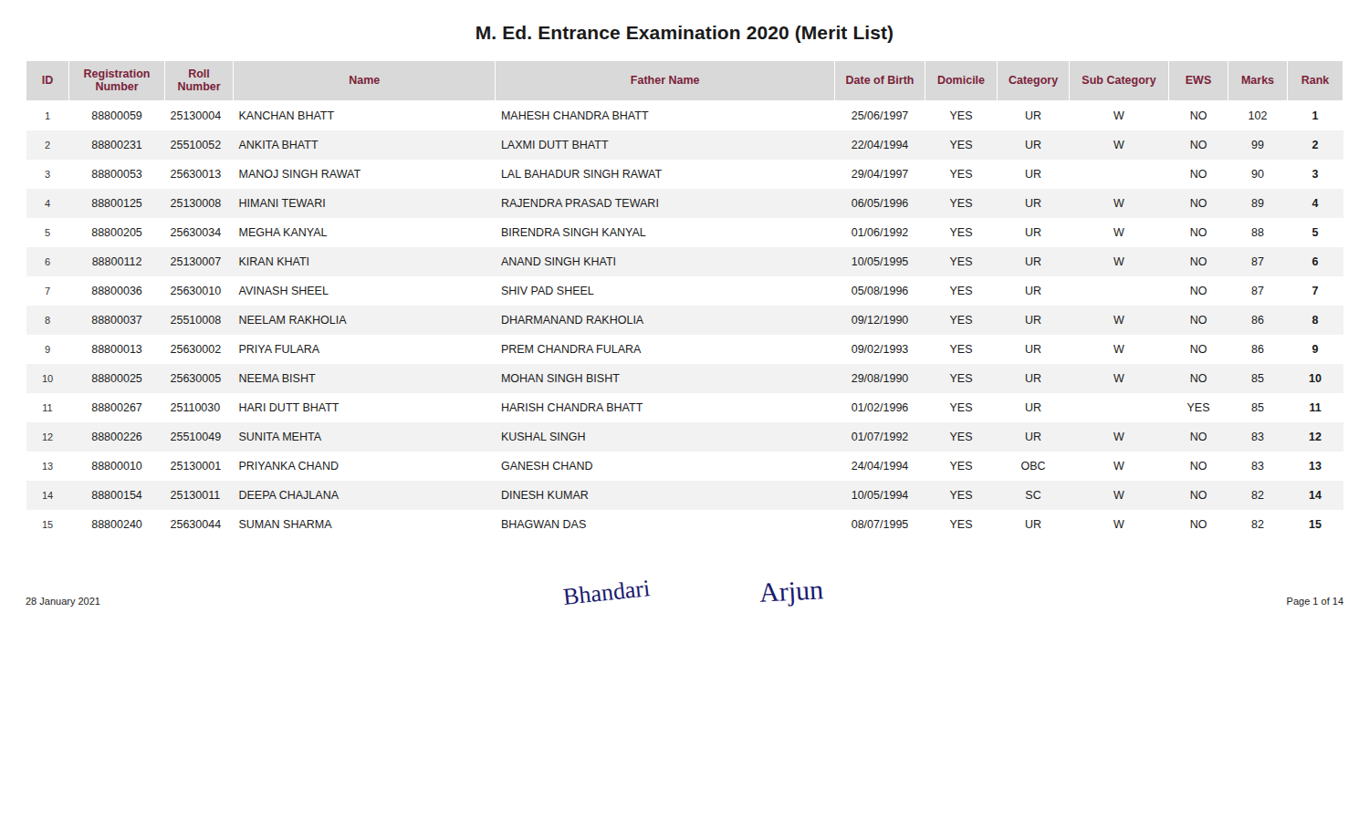M. Ed. Entrance Examination 2020 (Merit List)
| ID | Registration Number | Roll Number | Name | Father Name | Date of Birth | Domicile | Category | Sub Category | EWS | Marks | Rank |
| --- | --- | --- | --- | --- | --- | --- | --- | --- | --- | --- | --- |
| 1 | 88800059 | 25130004 | KANCHAN BHATT | MAHESH CHANDRA BHATT | 25/06/1997 | YES | UR | W | NO | 102 | 1 |
| 2 | 88800231 | 25510052 | ANKITA BHATT | LAXMI DUTT BHATT | 22/04/1994 | YES | UR | W | NO | 99 | 2 |
| 3 | 88800053 | 25630013 | MANOJ SINGH RAWAT | LAL BAHADUR SINGH RAWAT | 29/04/1997 | YES | UR | | NO | 90 | 3 |
| 4 | 88800125 | 25130008 | HIMANI TEWARI | RAJENDRA PRASAD TEWARI | 06/05/1996 | YES | UR | W | NO | 89 | 4 |
| 5 | 88800205 | 25630034 | MEGHA KANYAL | BIRENDRA SINGH KANYAL | 01/06/1992 | YES | UR | W | NO | 88 | 5 |
| 6 | 88800112 | 25130007 | KIRAN KHATI | ANAND SINGH KHATI | 10/05/1995 | YES | UR | W | NO | 87 | 6 |
| 7 | 88800036 | 25630010 | AVINASH SHEEL | SHIV PAD SHEEL | 05/08/1996 | YES | UR | | NO | 87 | 7 |
| 8 | 88800037 | 25510008 | NEELAM RAKHOLIA | DHARMANAND RAKHOLIA | 09/12/1990 | YES | UR | W | NO | 86 | 8 |
| 9 | 88800013 | 25630002 | PRIYA FULARA | PREM CHANDRA FULARA | 09/02/1993 | YES | UR | W | NO | 86 | 9 |
| 10 | 88800025 | 25630005 | NEEMA BISHT | MOHAN SINGH BISHT | 29/08/1990 | YES | UR | W | NO | 85 | 10 |
| 11 | 88800267 | 25110030 | HARI DUTT BHATT | HARISH CHANDRA BHATT | 01/02/1996 | YES | UR | | YES | 85 | 11 |
| 12 | 88800226 | 25510049 | SUNITA MEHTA | KUSHAL SINGH | 01/07/1992 | YES | UR | W | NO | 83 | 12 |
| 13 | 88800010 | 25130001 | PRIYANKA CHAND | GANESH CHAND | 24/04/1994 | YES | OBC | W | NO | 83 | 13 |
| 14 | 88800154 | 25130011 | DEEPA CHAJLANA | DINESH KUMAR | 10/05/1994 | YES | SC | W | NO | 82 | 14 |
| 15 | 88800240 | 25630044 | SUMAN SHARMA | BHAGWAN DAS | 08/07/1995 | YES | UR | W | NO | 82 | 15 |
28 January 2021
Bhandari
Arjun
Page 1 of 14